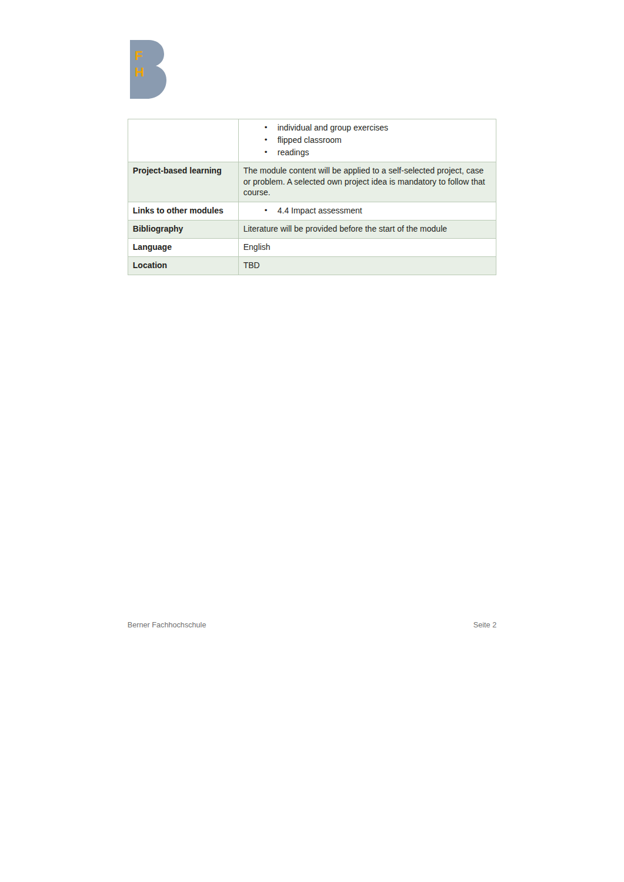F H
| | individual and group exercises flipped classroom readings |
| Project-based learning | The module content will be applied to a self-selected project, case or problem. A selected own project idea is mandatory to follow that course. |
| Links to other modules | 4.4 Impact assessment |
| Bibliography | Literature will be provided before the start of the module |
| Language | English |
| Location | TBD |
Berner Fachhochschule Seite 2